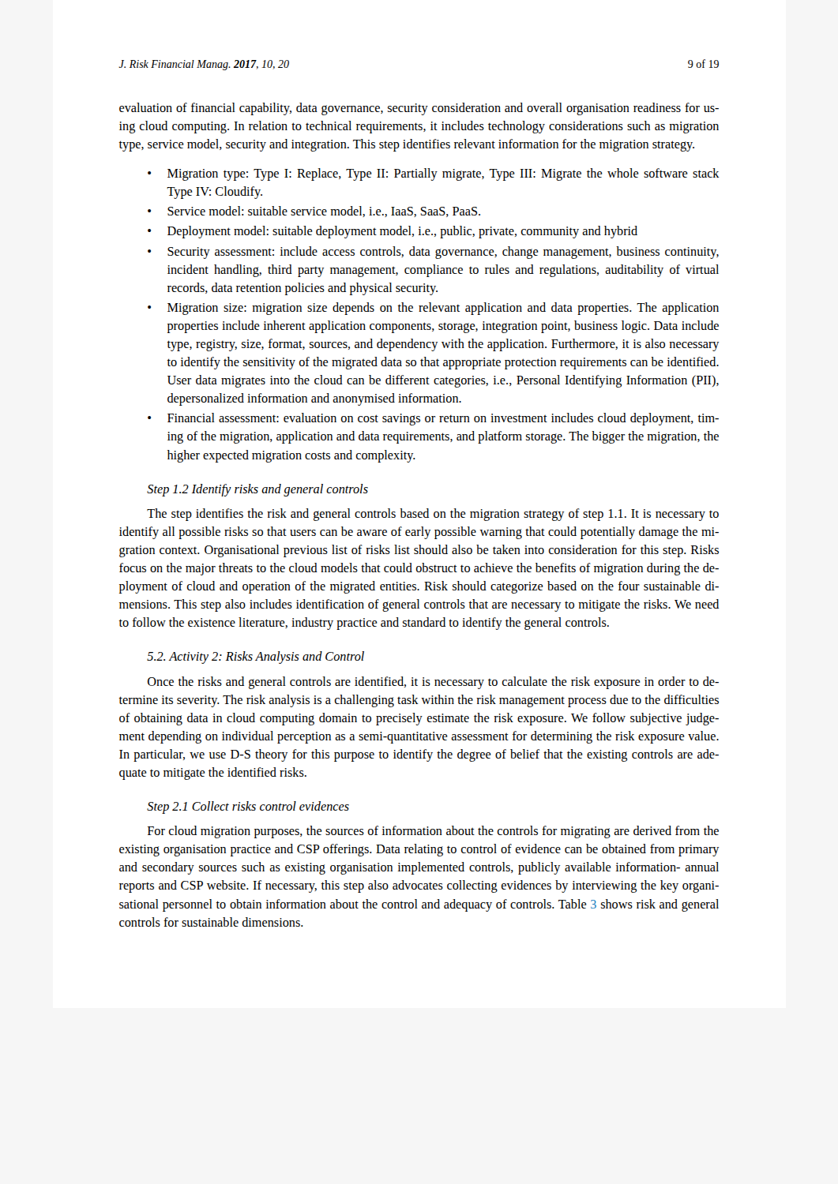J. Risk Financial Manag. 2017, 10, 20 9 of 19
evaluation of financial capability, data governance, security consideration and overall organisation readiness for using cloud computing. In relation to technical requirements, it includes technology considerations such as migration type, service model, security and integration. This step identifies relevant information for the migration strategy.
Migration type: Type I: Replace, Type II: Partially migrate, Type III: Migrate the whole software stack Type IV: Cloudify.
Service model: suitable service model, i.e., IaaS, SaaS, PaaS.
Deployment model: suitable deployment model, i.e., public, private, community and hybrid
Security assessment: include access controls, data governance, change management, business continuity, incident handling, third party management, compliance to rules and regulations, auditability of virtual records, data retention policies and physical security.
Migration size: migration size depends on the relevant application and data properties. The application properties include inherent application components, storage, integration point, business logic. Data include type, registry, size, format, sources, and dependency with the application. Furthermore, it is also necessary to identify the sensitivity of the migrated data so that appropriate protection requirements can be identified. User data migrates into the cloud can be different categories, i.e., Personal Identifying Information (PII), depersonalized information and anonymised information.
Financial assessment: evaluation on cost savings or return on investment includes cloud deployment, timing of the migration, application and data requirements, and platform storage. The bigger the migration, the higher expected migration costs and complexity.
Step 1.2 Identify risks and general controls
The step identifies the risk and general controls based on the migration strategy of step 1.1. It is necessary to identify all possible risks so that users can be aware of early possible warning that could potentially damage the migration context. Organisational previous list of risks list should also be taken into consideration for this step. Risks focus on the major threats to the cloud models that could obstruct to achieve the benefits of migration during the deployment of cloud and operation of the migrated entities. Risk should categorize based on the four sustainable dimensions. This step also includes identification of general controls that are necessary to mitigate the risks. We need to follow the existence literature, industry practice and standard to identify the general controls.
5.2. Activity 2: Risks Analysis and Control
Once the risks and general controls are identified, it is necessary to calculate the risk exposure in order to determine its severity. The risk analysis is a challenging task within the risk management process due to the difficulties of obtaining data in cloud computing domain to precisely estimate the risk exposure. We follow subjective judgement depending on individual perception as a semi-quantitative assessment for determining the risk exposure value. In particular, we use D-S theory for this purpose to identify the degree of belief that the existing controls are adequate to mitigate the identified risks.
Step 2.1 Collect risks control evidences
For cloud migration purposes, the sources of information about the controls for migrating are derived from the existing organisation practice and CSP offerings. Data relating to control of evidence can be obtained from primary and secondary sources such as existing organisation implemented controls, publicly available information- annual reports and CSP website. If necessary, this step also advocates collecting evidences by interviewing the key organisational personnel to obtain information about the control and adequacy of controls. Table 3 shows risk and general controls for sustainable dimensions.